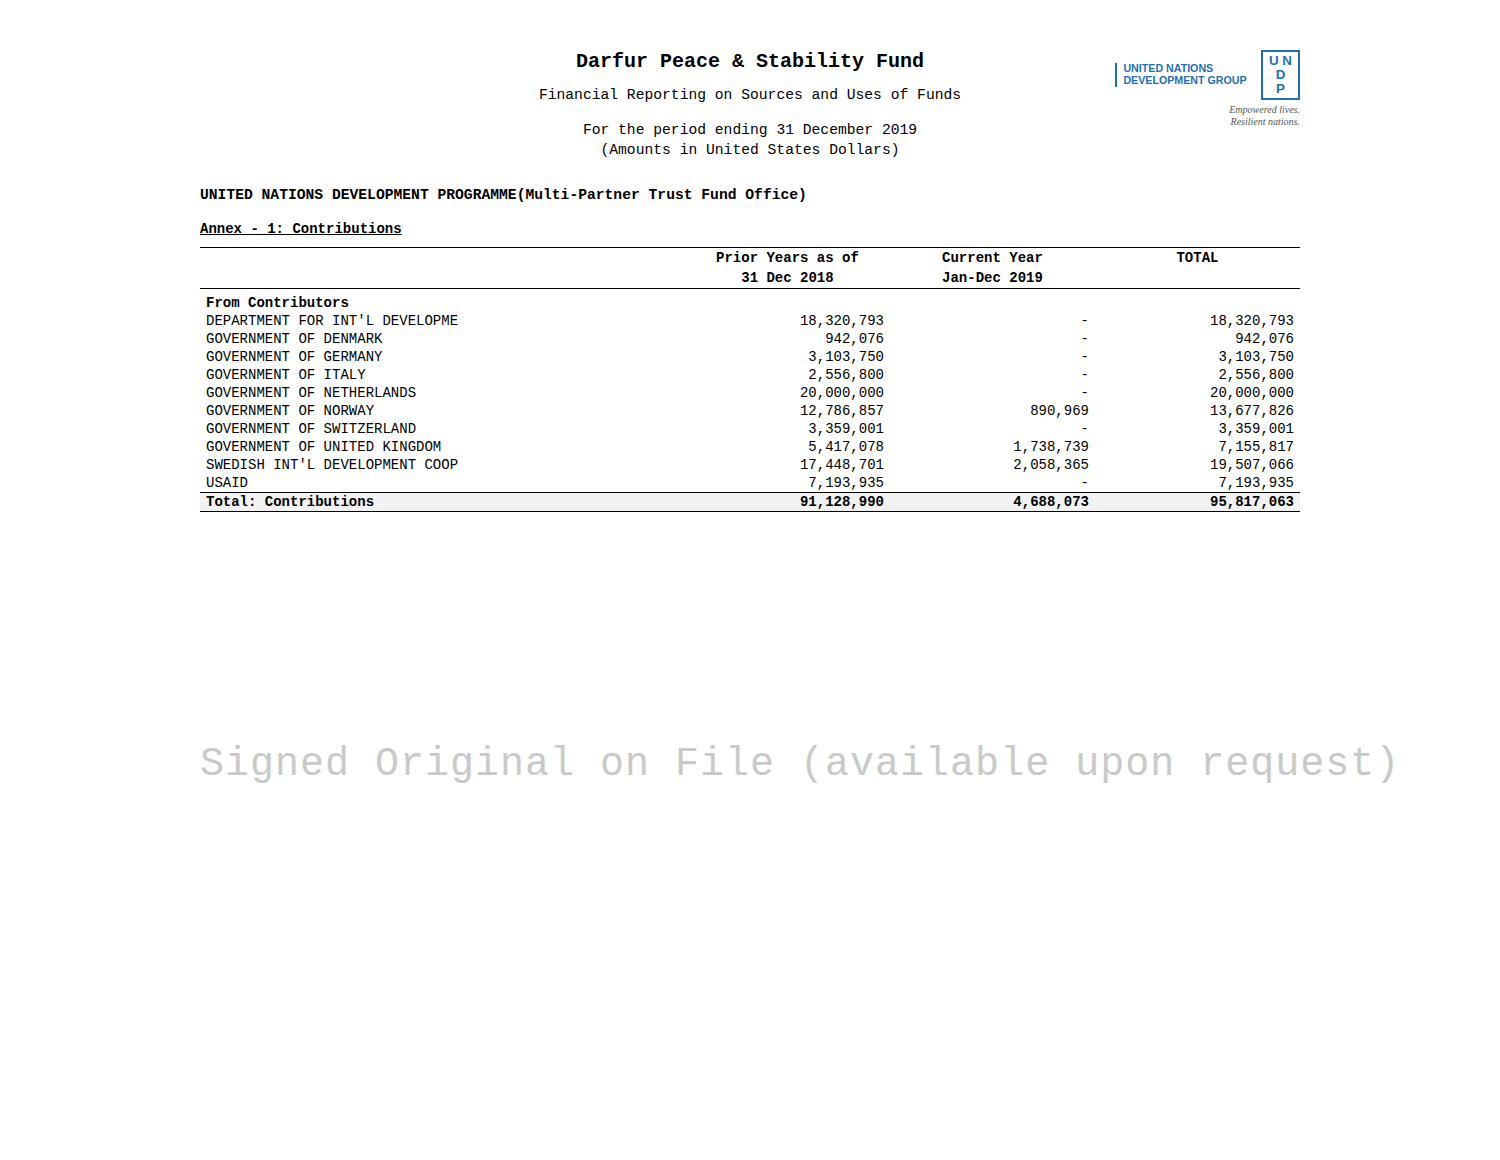UNITED NATIONS
DEVELOPMENT GROUP U N
D
P
Empowered lives.
Resilient nations.
Darfur Peace & Stability Fund
Financial Reporting on Sources and Uses of Funds
For the period ending 31 December 2019
(Amounts in United States Dollars)
UNITED NATIONS DEVELOPMENT PROGRAMME(Multi-Partner Trust Fund Office)
Annex - 1: Contributions
| | Prior Years as of | Current Year | TOTAL |
| --- | --- | --- | --- |
| | 31 Dec 2018 | Jan-Dec 2019 | |
| From Contributors | | | |
| DEPARTMENT FOR INT'L DEVELOPME | 18,320,793 | - | 18,320,793 |
| GOVERNMENT OF DENMARK | 942,076 | - | 942,076 |
| GOVERNMENT OF GERMANY | 3,103,750 | - | 3,103,750 |
| GOVERNMENT OF ITALY | 2,556,800 | - | 2,556,800 |
| GOVERNMENT OF NETHERLANDS | 20,000,000 | - | 20,000,000 |
| GOVERNMENT OF NORWAY | 12,786,857 | 890,969 | 13,677,826 |
| GOVERNMENT OF SWITZERLAND | 3,359,001 | - | 3,359,001 |
| GOVERNMENT OF UNITED KINGDOM | 5,417,078 | 1,738,739 | 7,155,817 |
| SWEDISH INT'L DEVELOPMENT COOP | 17,448,701 | 2,058,365 | 19,507,066 |
| USAID | 7,193,935 | - | 7,193,935 |
| Total: Contributions | 91,128,990 | 4,688,073 | 95,817,063 |
Signed Original on File (available upon request)